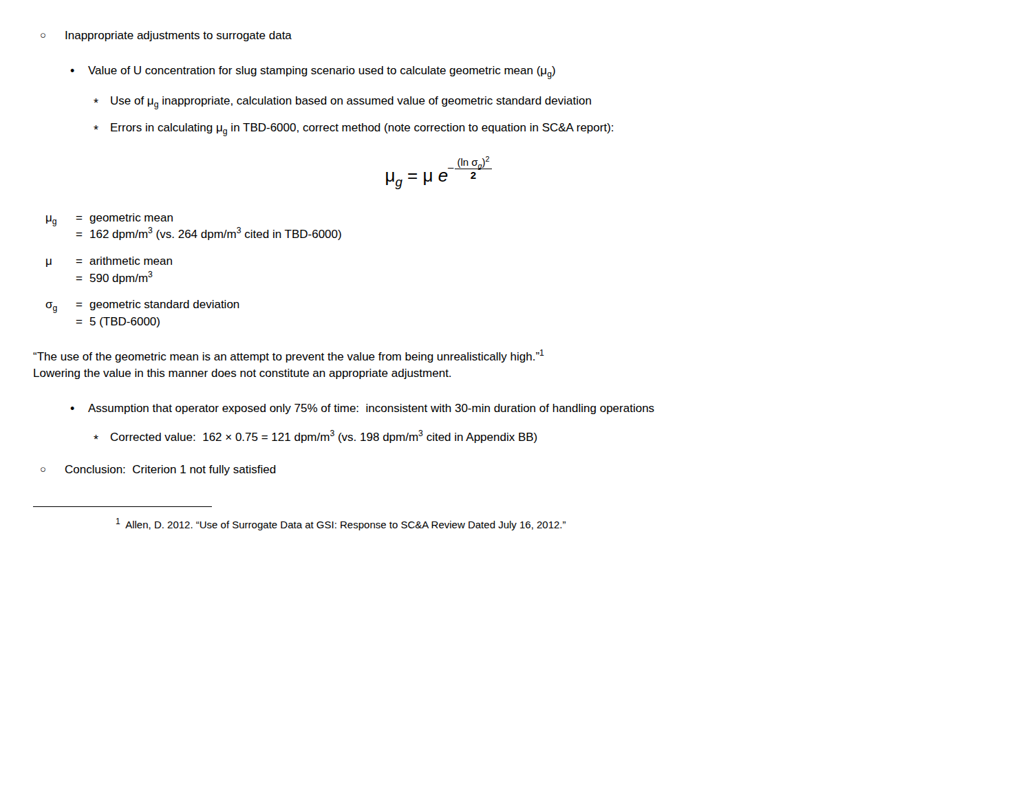Inappropriate adjustments to surrogate data
Value of U concentration for slug stamping scenario used to calculate geometric mean (μg)
Use of μg inappropriate, calculation based on assumed value of geometric standard deviation
Errors in calculating μg in TBD-6000, correct method (note correction to equation in SC&A report):
μg = μ e–(ln σg)22
| μ g | = | geometric mean |
| | = | 162 dpm/m 3 (vs. 264 dpm/m 3 cited in TBD-6000) |
| μ | = | arithmetic mean |
| | = | 590 dpm/m 3 |
| σ g | = | geometric standard deviation |
| | = | 5 (TBD-6000) |
“The use of the geometric mean is an attempt to prevent the value from being unrealistically high.”1
Lowering the value in this manner does not constitute an appropriate adjustment.
Assumption that operator exposed only 75% of time: inconsistent with 30-min duration of handling operations
Corrected value: 162 × 0.75 = 121 dpm/m3 (vs. 198 dpm/m3 cited in Appendix BB)
Conclusion: Criterion 1 not fully satisfied
1 Allen, D. 2012. “Use of Surrogate Data at GSI: Response to SC&A Review Dated July 16, 2012.”